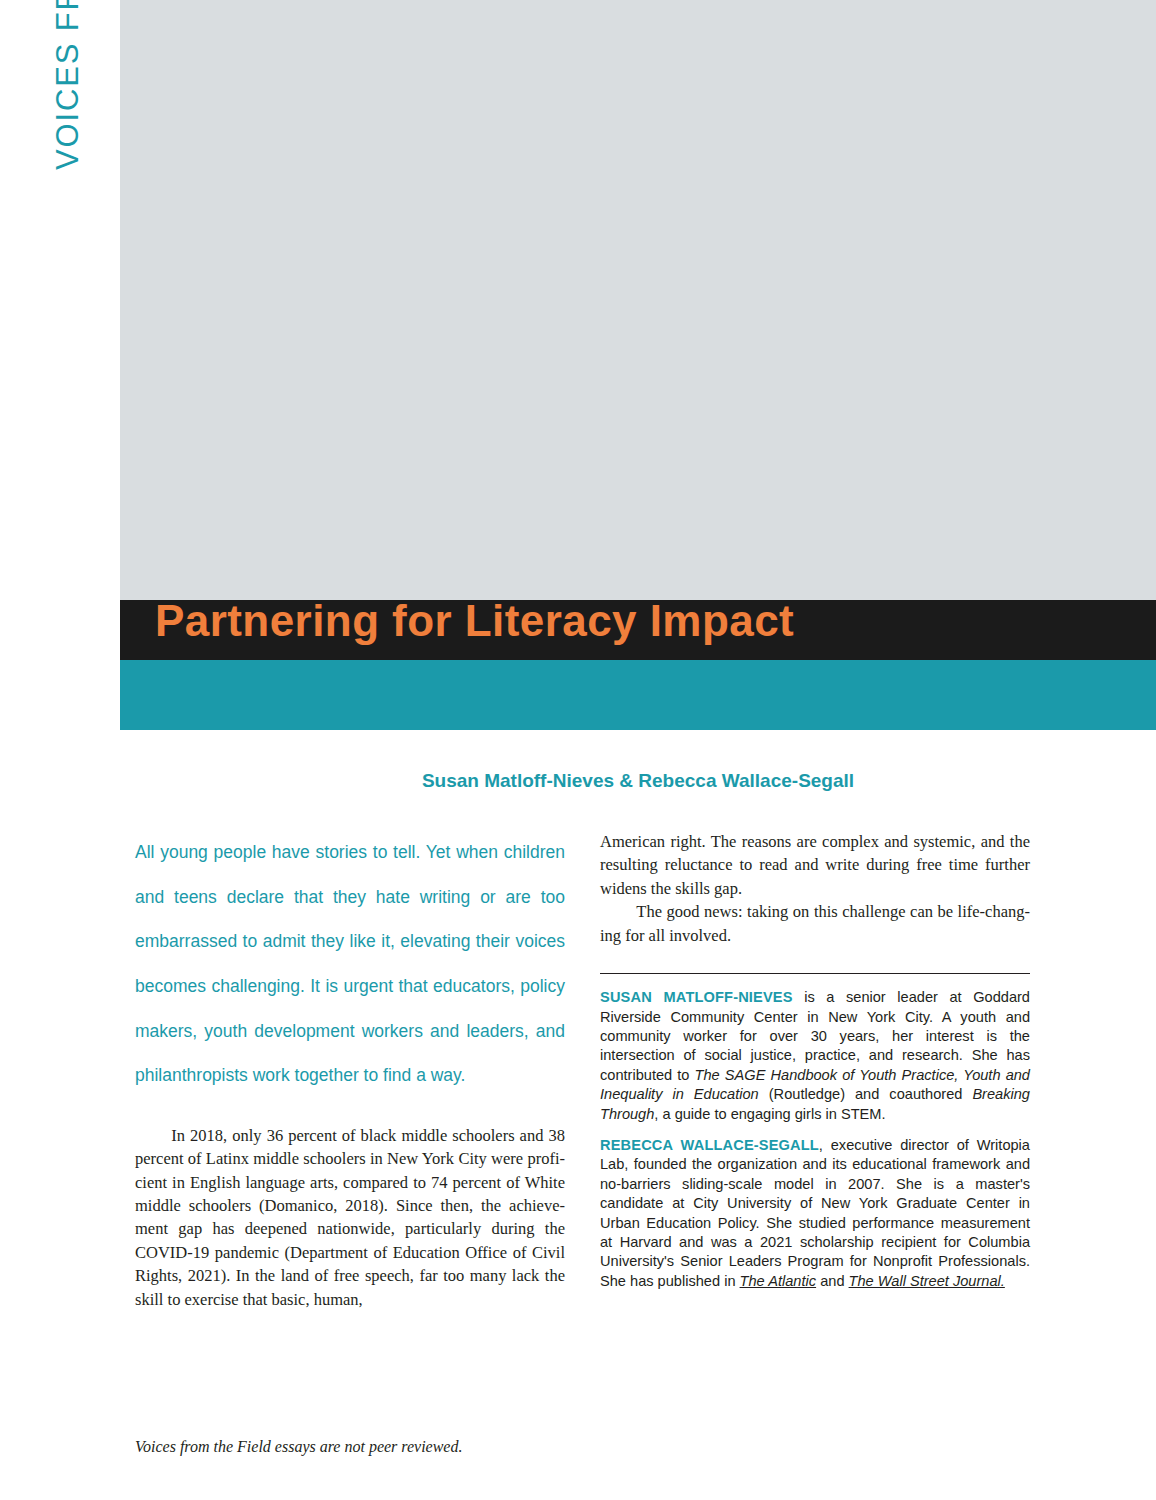VOICES FROM THE FIELD
Partnering for Literacy Impact
Susan Matloff-Nieves & Rebecca Wallace-Segall
All young people have stories to tell. Yet when children and teens declare that they hate writing or are too embarrassed to admit they like it, elevating their voices becomes challenging. It is urgent that educators, policy makers, youth development workers and leaders, and philanthropists work together to find a way.
In 2018, only 36 percent of black middle schoolers and 38 percent of Latinx middle schoolers in New York City were proficient in English language arts, compared to 74 percent of White middle schoolers (Domanico, 2018). Since then, the achievement gap has deepened nationwide, particularly during the COVID-19 pandemic (Department of Education Office of Civil Rights, 2021). In the land of free speech, far too many lack the skill to exercise that basic, human,
American right. The reasons are complex and systemic, and the resulting reluctance to read and write during free time further widens the skills gap.
The good news: taking on this challenge can be life-changing for all involved.
SUSAN MATLOFF-NIEVES is a senior leader at Goddard Riverside Community Center in New York City. A youth and community worker for over 30 years, her interest is the intersection of social justice, practice, and research. She has contributed to The SAGE Handbook of Youth Practice, Youth and Inequality in Education (Routledge) and coauthored Breaking Through, a guide to engaging girls in STEM.
REBECCA WALLACE-SEGALL, executive director of Writopia Lab, founded the organization and its educational framework and no-barriers sliding-scale model in 2007. She is a master's candidate at City University of New York Graduate Center in Urban Education Policy. She studied performance measurement at Harvard and was a 2021 scholarship recipient for Columbia University's Senior Leaders Program for Nonprofit Professionals. She has published in The Atlantic and The Wall Street Journal.
Voices from the Field essays are not peer reviewed.